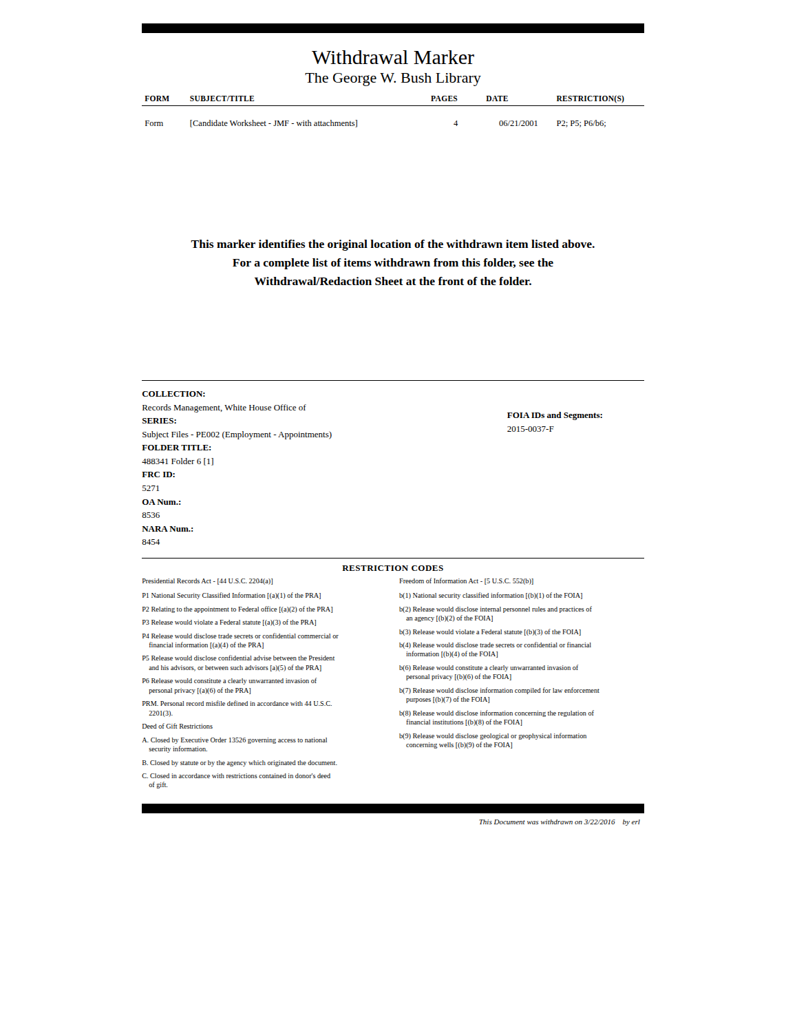Withdrawal Marker
The George W. Bush Library
| FORM | SUBJECT/TITLE | PAGES | DATE | RESTRICTION(S) |
| --- | --- | --- | --- | --- |
| Form | [Candidate Worksheet - JMF - with attachments] | 4 | 06/21/2001 | P2; P5; P6/b6; |
This marker identifies the original location of the withdrawn item listed above.
For a complete list of items withdrawn from this folder, see the
Withdrawal/Redaction Sheet at the front of the folder.
COLLECTION:
Records Management, White House Office of
SERIES:
Subject Files - PE002 (Employment - Appointments)
FOLDER TITLE:
488341 Folder 6 [1]
FRC ID:
5271
OA Num.:
8536
NARA Num.:
8454
FOIA IDs and Segments:
2015-0037-F
RESTRICTION CODES
Presidential Records Act - [44 U.S.C. 2204(a)]
P1 National Security Classified Information [(a)(1) of the PRA]
P2 Relating to the appointment to Federal office [(a)(2) of the PRA]
P3 Release would violate a Federal statute [(a)(3) of the PRA]
P4 Release would disclose trade secrets or confidential commercial or financial information [(a)(4) of the PRA]
P5 Release would disclose confidential advise between the President and his advisors, or between such advisors [a)(5) of the PRA]
P6 Release would constitute a clearly unwarranted invasion of personal privacy [(a)(6) of the PRA]
PRM. Personal record misfile defined in accordance with 44 U.S.C. 2201(3).
Deed of Gift Restrictions
A. Closed by Executive Order 13526 governing access to national security information.
B. Closed by statute or by the agency which originated the document.
C. Closed in accordance with restrictions contained in donor's deed of gift.
Freedom of Information Act - [5 U.S.C. 552(b)]
b(1) National security classified information [(b)(1) of the FOIA]
b(2) Release would disclose internal personnel rules and practices of an agency [(b)(2) of the FOIA]
b(3) Release would violate a Federal statute [(b)(3) of the FOIA]
b(4) Release would disclose trade secrets or confidential or financial information [(b)(4) of the FOIA]
b(6) Release would constitute a clearly unwarranted invasion of personal privacy [(b)(6) of the FOIA]
b(7) Release would disclose information compiled for law enforcement purposes [(b)(7) of the FOIA]
b(8) Release would disclose information concerning the regulation of financial institutions [(b)(8) of the FOIA]
b(9) Release would disclose geological or geophysical information concerning wells [(b)(9) of the FOIA]
This Document was withdrawn on 3/22/2016 by erl